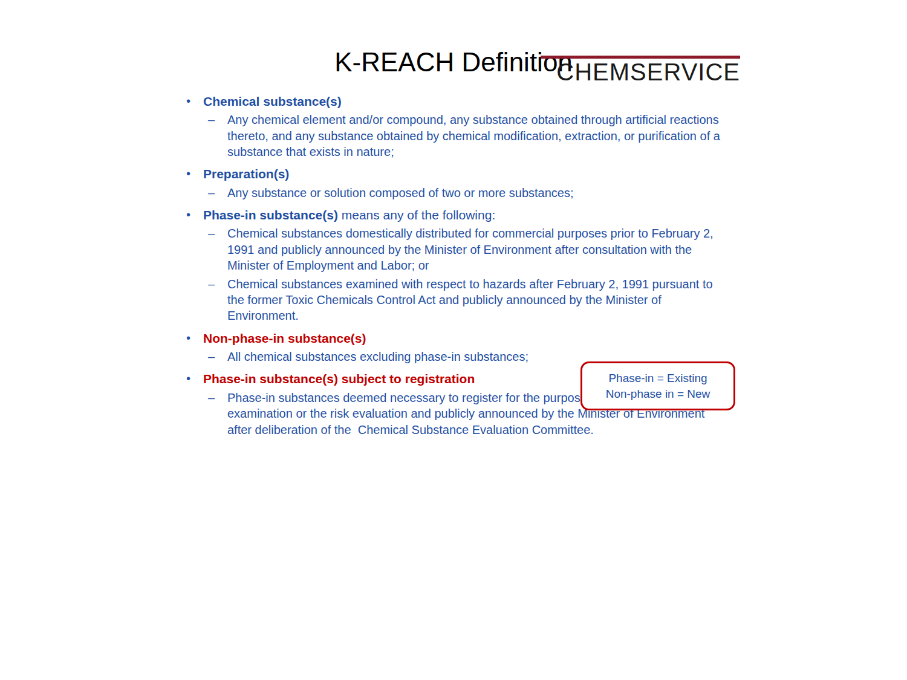CHEMSERVICE
K-REACH Definition
Chemical substance(s)
Any chemical element and/or compound, any substance obtained through artificial reactions thereto, and any substance obtained by chemical modification, extraction, or purification of a substance that exists in nature;
Preparation(s)
Any substance or solution composed of two or more substances;
Phase-in substance(s) means any of the following:
Chemical substances domestically distributed for commercial purposes prior to February 2, 1991 and publicly announced by the Minister of Environment after consultation with the Minister of Employment and Labor; or
Chemical substances examined with respect to hazards after February 2, 1991 pursuant to the former Toxic Chemicals Control Act and publicly announced by the Minister of Environment.
Non-phase-in substance(s)
All chemical substances excluding phase-in substances;
Phase-in substance(s) subject to registration
Phase-in substances deemed necessary to register for the purposes of the hazard examination or the risk evaluation and publicly announced by the Minister of Environment after deliberation of the Chemical Substance Evaluation Committee.
Phase-in = Existing
Non-phase in = New